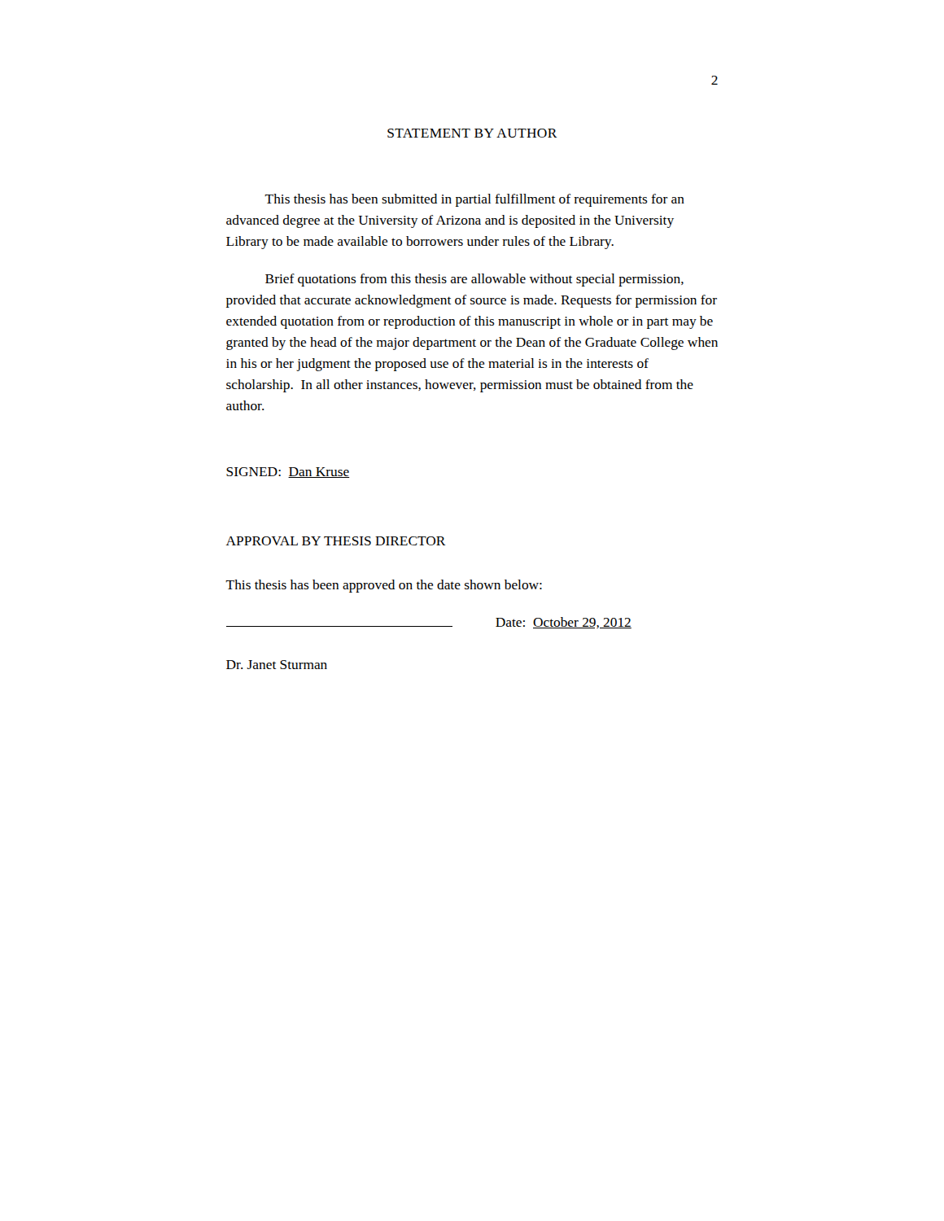2
STATEMENT BY AUTHOR
This thesis has been submitted in partial fulfillment of requirements for an advanced degree at the University of Arizona and is deposited in the University Library to be made available to borrowers under rules of the Library.
Brief quotations from this thesis are allowable without special permission, provided that accurate acknowledgment of source is made. Requests for permission for extended quotation from or reproduction of this manuscript in whole or in part may be granted by the head of the major department or the Dean of the Graduate College when in his or her judgment the proposed use of the material is in the interests of scholarship. In all other instances, however, permission must be obtained from the author.
SIGNED: Dan Kruse
APPROVAL BY THESIS DIRECTOR
This thesis has been approved on the date shown below:
Date: October 29, 2012
Dr. Janet Sturman